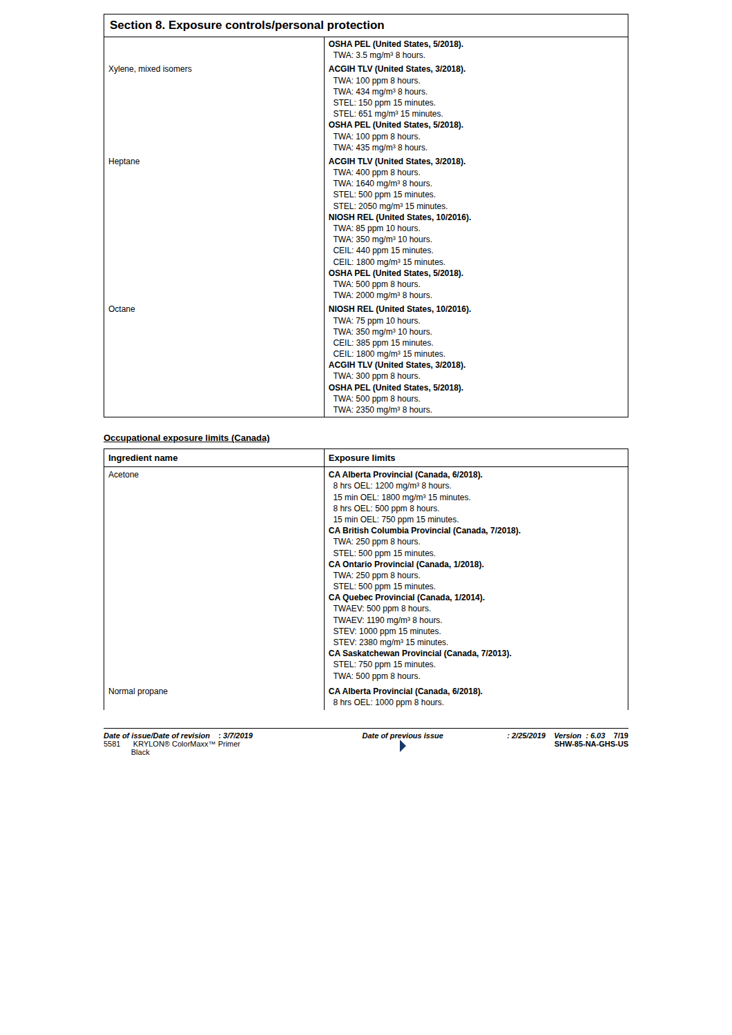Section 8. Exposure controls/personal protection
| | OSHA PEL (United States, 5/2018). TWA: 3.5 mg/m³ 8 hours. |
| Xylene, mixed isomers | ACGIH TLV (United States, 3/2018). TWA: 100 ppm 8 hours. TWA: 434 mg/m³ 8 hours. STEL: 150 ppm 15 minutes. STEL: 651 mg/m³ 15 minutes. OSHA PEL (United States, 5/2018). TWA: 100 ppm 8 hours. TWA: 435 mg/m³ 8 hours. |
| Heptane | ACGIH TLV (United States, 3/2018). TWA: 400 ppm 8 hours. TWA: 1640 mg/m³ 8 hours. STEL: 500 ppm 15 minutes. STEL: 2050 mg/m³ 15 minutes. NIOSH REL (United States, 10/2016). TWA: 85 ppm 10 hours. TWA: 350 mg/m³ 10 hours. CEIL: 440 ppm 15 minutes. CEIL: 1800 mg/m³ 15 minutes. OSHA PEL (United States, 5/2018). TWA: 500 ppm 8 hours. TWA: 2000 mg/m³ 8 hours. |
| Octane | NIOSH REL (United States, 10/2016). TWA: 75 ppm 10 hours. TWA: 350 mg/m³ 10 hours. CEIL: 385 ppm 15 minutes. CEIL: 1800 mg/m³ 15 minutes. ACGIH TLV (United States, 3/2018). TWA: 300 ppm 8 hours. OSHA PEL (United States, 5/2018). TWA: 500 ppm 8 hours. TWA: 2350 mg/m³ 8 hours. |
Occupational exposure limits (Canada)
| Ingredient name | Exposure limits |
| --- | --- |
| Acetone | CA Alberta Provincial (Canada, 6/2018). 8 hrs OEL: 1200 mg/m³ 8 hours. 15 min OEL: 1800 mg/m³ 15 minutes. 8 hrs OEL: 500 ppm 8 hours. 15 min OEL: 750 ppm 15 minutes. CA British Columbia Provincial (Canada, 7/2018). TWA: 250 ppm 8 hours. STEL: 500 ppm 15 minutes. CA Ontario Provincial (Canada, 1/2018). TWA: 250 ppm 8 hours. STEL: 500 ppm 15 minutes. CA Quebec Provincial (Canada, 1/2014). TWAEV: 500 ppm 8 hours. TWAEV: 1190 mg/m³ 8 hours. STEV: 1000 ppm 15 minutes. STEV: 2380 mg/m³ 15 minutes. CA Saskatchewan Provincial (Canada, 7/2013). STEL: 750 ppm 15 minutes. TWA: 500 ppm 8 hours. |
| Normal propane | CA Alberta Provincial (Canada, 6/2018). 8 hrs OEL: 1000 ppm 8 hours. |
| Date of issue/Date of revision : 3/7/2019 | Date of previous issue | : 2/25/2019 Version : 6.03 7/19 |
| 5581 KRYLON® ColorMaxx™ Primer Black | | SHW-85-NA-GHS-US |